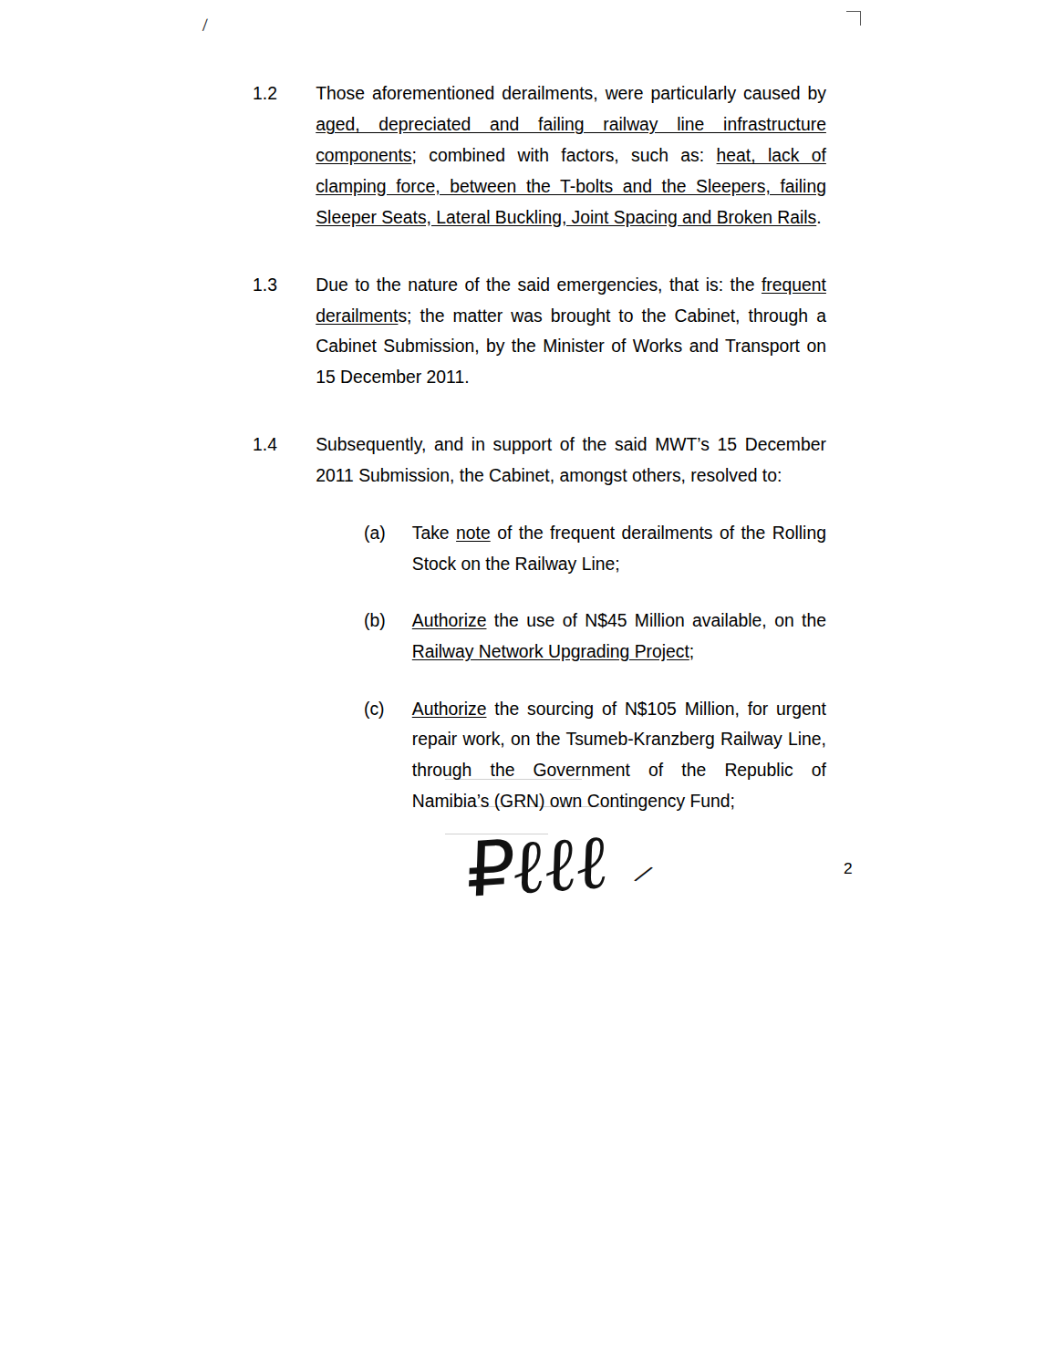⁄
1.2
Those aforementioned derailments, were particularly caused by aged, depreciated and failing railway line infrastructure components; combined with factors, such as: heat, lack of clamping force, between the T-bolts and the Sleepers, failing Sleeper Seats, Lateral Buckling, Joint Spacing and Broken Rails.
1.3
Due to the nature of the said emergencies, that is: the frequent derailments; the matter was brought to the Cabinet, through a Cabinet Submission, by the Minister of Works and Transport on 15 December 2011.
1.4
Subsequently, and in support of the said MWT’s 15 December 2011 Submission, the Cabinet, amongst others, resolved to:
(a)
Take note of the frequent derailments of the Rolling Stock on the Railway Line;
(b)
Authorize the use of N$45 Million available, on the Railway Network Upgrading Project;
(c)
Authorize the sourcing of N$105 Million, for urgent repair work, on the Tsumeb-Kranzberg Railway Line, through the Government of the Republic of Namibia’s (GRN) own Contingency Fund;
₽ℓℓℓ
∕
2